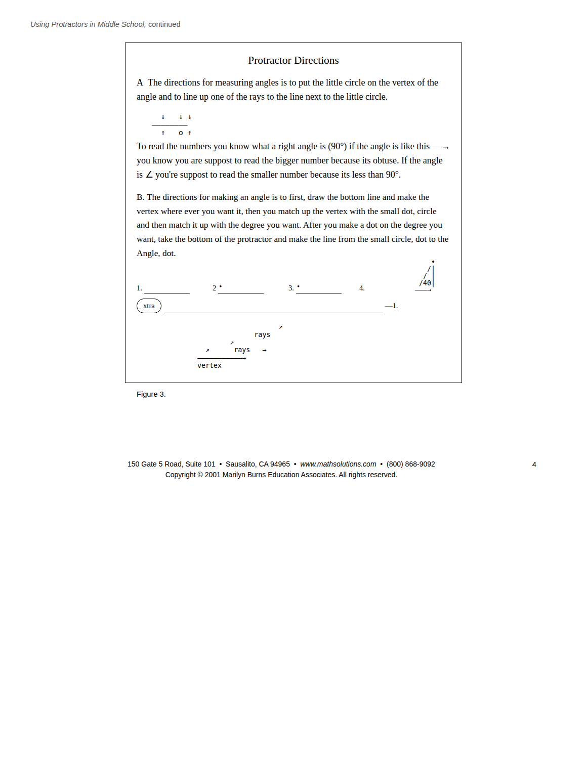Using Protractors in Middle School, continued
Protractor Directions
A The directions for measuring angles is to put the little circle on the vertex of the angle and to line up one of the rays to the line next to the little circle.
↓ ↓ ↓ ———————— ↑ o ↑
To read the numbers you know what a right angle is (90°) if the angle is like this —→ you know you are suppost to read the bigger number because its obtuse. If the angle is ∠ you're suppost to read the smaller number because its less than 90°.
B. The directions for making an angle is to first, draw the bottom line and make the vertex where ever you want it, then you match up the vertex with the small dot, circle and then match it up with the degree you want. After you make a dot on the degree you want, take the bottom of the protractor and make the line from the small circle, dot to the Angle, dot.
1. 2 3. 4.
• /| / | /40| ———→
xtra —1.
↗ rays ↗ ↗ rays → ———————————→ vertex
Figure 3.
4 150 Gate 5 Road, Suite 101 • Sausalito, CA 94965 • www.mathsolutions.com • (800) 868-9092
Copyright © 2001 Marilyn Burns Education Associates. All rights reserved.